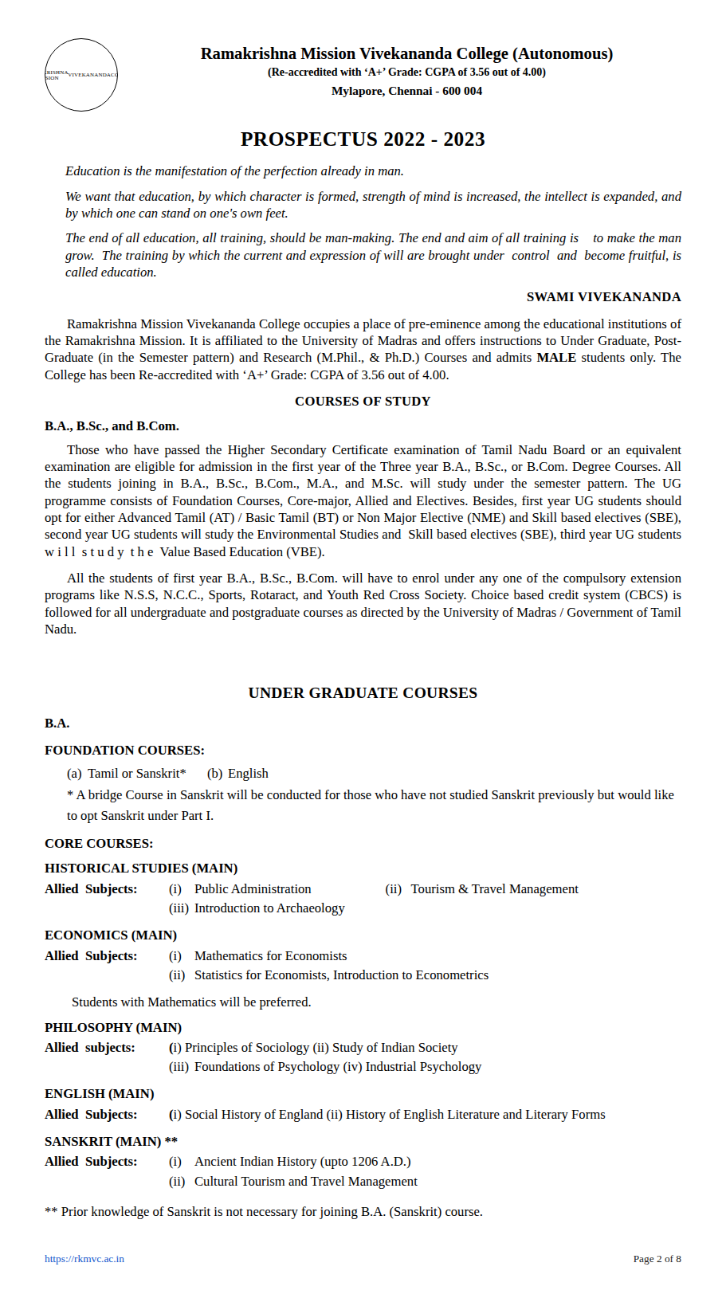RAMAKRISHNA MISSION VIVEKANANDA COLLEGE
Ramakrishna Mission Vivekananda College (Autonomous)
(Re-accredited with ‘A+’ Grade: CGPA of 3.56 out of 4.00)
Mylapore, Chennai - 600 004
PROSPECTUS 2022 - 2023
Education is the manifestation of the perfection already in man.
We want that education, by which character is formed, strength of mind is increased, the intellect is expanded, and by which one can stand on one's own feet.
The end of all education, all training, should be man-making. The end and aim of all training is to make the man grow. The training by which the current and expression of will are brought under control and become fruitful, is called education.
SWAMI VIVEKANANDA
Ramakrishna Mission Vivekananda College occupies a place of pre-eminence among the educational institutions of the Ramakrishna Mission. It is affiliated to the University of Madras and offers instructions to Under Graduate, Post-Graduate (in the Semester pattern) and Research (M.Phil., & Ph.D.) Courses and admits MALE students only. The College has been Re-accredited with ‘A+’ Grade: CGPA of 3.56 out of 4.00.
COURSES OF STUDY
B.A., B.Sc., and B.Com.
Those who have passed the Higher Secondary Certificate examination of Tamil Nadu Board or an equivalent examination are eligible for admission in the first year of the Three year B.A., B.Sc., or B.Com. Degree Courses. All the students joining in B.A., B.Sc., B.Com., M.A., and M.Sc. will study under the semester pattern. The UG programme consists of Foundation Courses, Core-major, Allied and Electives. Besides, first year UG students should opt for either Advanced Tamil (AT) / Basic Tamil (BT) or Non Major Elective (NME) and Skill based electives (SBE), second year UG students will study the Environmental Studies and Skill based electives (SBE), third year UG students w i l l s t u d y t h e Value Based Education (VBE).
All the students of first year B.A., B.Sc., B.Com. will have to enrol under any one of the compulsory extension programs like N.S.S, N.C.C., Sports, Rotaract, and Youth Red Cross Society. Choice based credit system (CBCS) is followed for all undergraduate and postgraduate courses as directed by the University of Madras / Government of Tamil Nadu.
UNDER GRADUATE COURSES
B.A.
FOUNDATION COURSES:
(a) Tamil or Sanskrit*(b) English
* A bridge Course in Sanskrit will be conducted for those who have not studied Sanskrit previously but would like
to opt Sanskrit under Part I.
CORE COURSES:
HISTORICAL STUDIES (MAIN)
| Allied Subjects: | (i) | Public Administration | (ii) | Tourism & Travel Management |
| | (iii) | Introduction to Archaeology |
ECONOMICS (MAIN)
| Allied Subjects: | (i) | Mathematics for Economists |
| | (ii) | Statistics for Economists, Introduction to Econometrics |
Students with Mathematics will be preferred.
PHILOSOPHY (MAIN)
| Allied subjects: | ( i) Principles of Sociology (ii) Study of Indian Society |
| | (iii) | Foundations of Psychology (iv) Industrial Psychology |
ENGLISH (MAIN)
| Allied Subjects: | ( i) Social History of England (ii) History of English Literature and Literary Forms |
SANSKRIT (MAIN) **
| Allied Subjects: | (i) | Ancient Indian History (upto 1206 A.D.) |
| | (ii) | Cultural Tourism and Travel Management |
** Prior knowledge of Sanskrit is not necessary for joining B.A. (Sanskrit) course.
https://rkmvc.ac.in Page 2 of 8